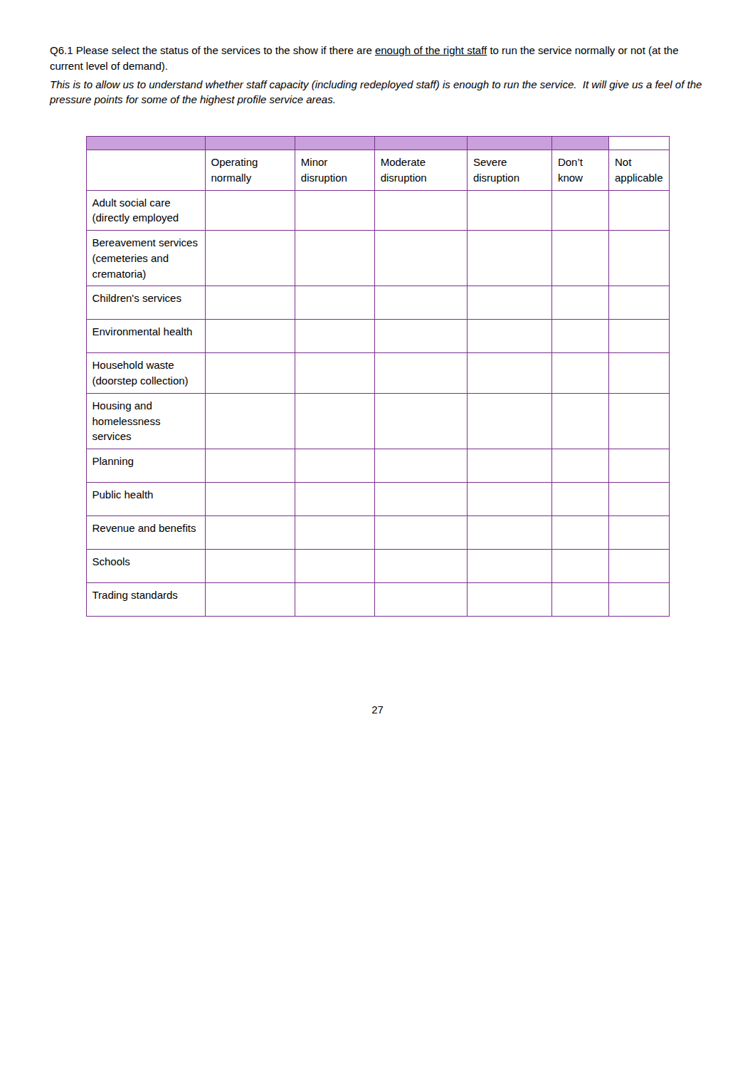Q6.1 Please select the status of the services to the show if there are enough of the right staff to run the service normally or not (at the current level of demand).
This is to allow us to understand whether staff capacity (including redeployed staff) is enough to run the service. It will give us a feel of the pressure points for some of the highest profile service areas.
| | Operating normally | Minor disruption | Moderate disruption | Severe disruption | Don’t know | Not applicable |
| --- | --- | --- | --- | --- | --- | --- |
| Adult social care (directly employed | | | | | | |
| Bereavement services (cemeteries and crematoria) | | | | | | |
| Children's services | | | | | | |
| Environmental health | | | | | | |
| Household waste (doorstep collection) | | | | | | |
| Housing and homelessness services | | | | | | |
| Planning | | | | | | |
| Public health | | | | | | |
| Revenue and benefits | | | | | | |
| Schools | | | | | | |
| Trading standards | | | | | | |
27